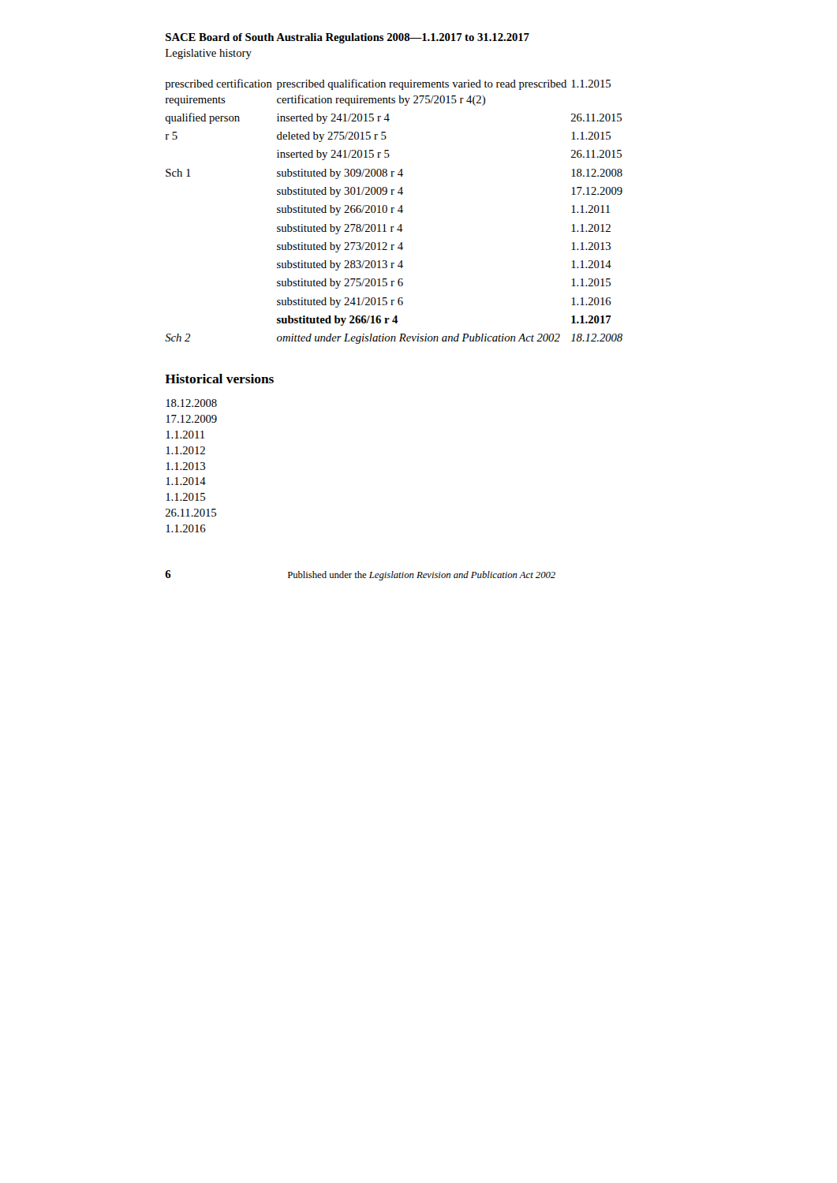SACE Board of South Australia Regulations 2008—1.1.2017 to 31.12.2017
Legislative history
| prescribed certification requirements | prescribed qualification requirements varied to read prescribed certification requirements by 275/2015 r 4(2) | 1.1.2015 |
| qualified person | inserted by 241/2015 r 4 | 26.11.2015 |
| r 5 | deleted by 275/2015 r 5 | 1.1.2015 |
| | inserted by 241/2015 r 5 | 26.11.2015 |
| Sch 1 | substituted by 309/2008 r 4 | 18.12.2008 |
| | substituted by 301/2009 r 4 | 17.12.2009 |
| | substituted by 266/2010 r 4 | 1.1.2011 |
| | substituted by 278/2011 r 4 | 1.1.2012 |
| | substituted by 273/2012 r 4 | 1.1.2013 |
| | substituted by 283/2013 r 4 | 1.1.2014 |
| | substituted by 275/2015 r 6 | 1.1.2015 |
| | substituted by 241/2015 r 6 | 1.1.2016 |
| | substituted by 266/16 r 4 | 1.1.2017 |
| Sch 2 | omitted under Legislation Revision and Publication Act 2002 | 18.12.2008 |
Historical versions
18.12.2008
17.12.2009
1.1.2011
1.1.2012
1.1.2013
1.1.2014
1.1.2015
26.11.2015
1.1.2016
6 Published under the Legislation Revision and Publication Act 2002